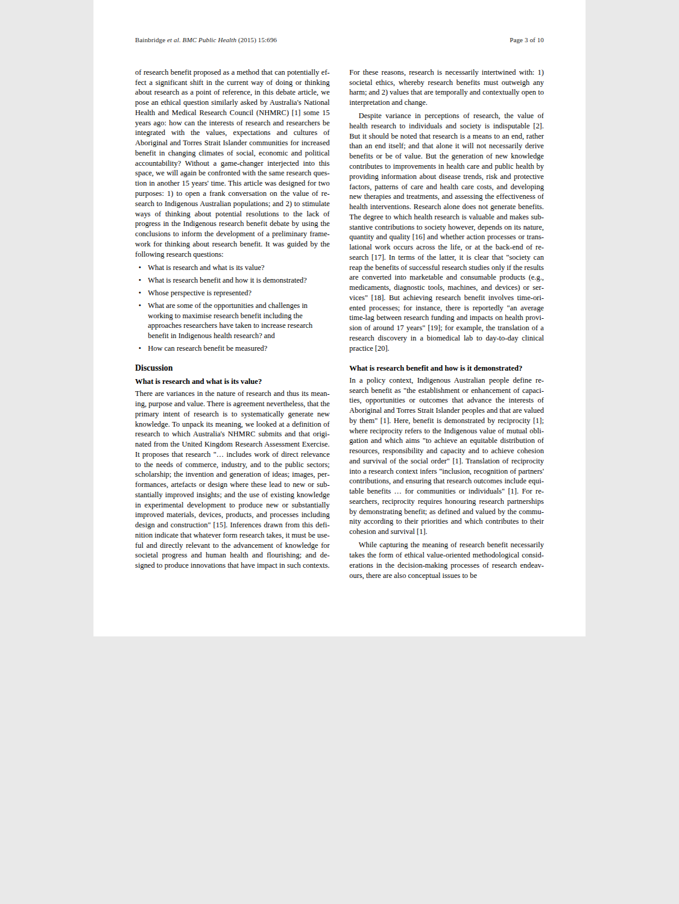Bainbridge et al. BMC Public Health (2015) 15:696
Page 3 of 10
of research benefit proposed as a method that can potentially effect a significant shift in the current way of doing or thinking about research as a point of reference, in this debate article, we pose an ethical question similarly asked by Australia's National Health and Medical Research Council (NHMRC) [1] some 15 years ago: how can the interests of research and researchers be integrated with the values, expectations and cultures of Aboriginal and Torres Strait Islander communities for increased benefit in changing climates of social, economic and political accountability? Without a game-changer interjected into this space, we will again be confronted with the same research question in another 15 years' time. This article was designed for two purposes: 1) to open a frank conversation on the value of research to Indigenous Australian populations; and 2) to stimulate ways of thinking about potential resolutions to the lack of progress in the Indigenous research benefit debate by using the conclusions to inform the development of a preliminary framework for thinking about research benefit. It was guided by the following research questions:
What is research and what is its value?
What is research benefit and how it is demonstrated?
Whose perspective is represented?
What are some of the opportunities and challenges in working to maximise research benefit including the approaches researchers have taken to increase research benefit in Indigenous health research? and
How can research benefit be measured?
Discussion
What is research and what is its value?
There are variances in the nature of research and thus its meaning, purpose and value. There is agreement nevertheless, that the primary intent of research is to systematically generate new knowledge. To unpack its meaning, we looked at a definition of research to which Australia's NHMRC submits and that originated from the United Kingdom Research Assessment Exercise. It proposes that research "… includes work of direct relevance to the needs of commerce, industry, and to the public sectors; scholarship; the invention and generation of ideas; images, performances, artefacts or design where these lead to new or substantially improved insights; and the use of existing knowledge in experimental development to produce new or substantially improved materials, devices, products, and processes including design and construction" [15]. Inferences drawn from this definition indicate that whatever form research takes, it must be useful and directly relevant to the advancement of knowledge for societal progress and human health and flourishing; and designed to produce innovations that have impact in such contexts. For these reasons, research is necessarily intertwined with: 1) societal ethics, whereby research benefits must outweigh any harm; and 2) values that are temporally and contextually open to interpretation and change.
Despite variance in perceptions of research, the value of health research to individuals and society is indisputable [2]. But it should be noted that research is a means to an end, rather than an end itself; and that alone it will not necessarily derive benefits or be of value. But the generation of new knowledge contributes to improvements in health care and public health by providing information about disease trends, risk and protective factors, patterns of care and health care costs, and developing new therapies and treatments, and assessing the effectiveness of health interventions. Research alone does not generate benefits. The degree to which health research is valuable and makes substantive contributions to society however, depends on its nature, quantity and quality [16] and whether action processes or translational work occurs across the life, or at the back-end of research [17]. In terms of the latter, it is clear that "society can reap the benefits of successful research studies only if the results are converted into marketable and consumable products (e.g., medicaments, diagnostic tools, machines, and devices) or services" [18]. But achieving research benefit involves time-oriented processes; for instance, there is reportedly "an average time-lag between research funding and impacts on health provision of around 17 years" [19]; for example, the translation of a research discovery in a biomedical lab to day-to-day clinical practice [20].
What is research benefit and how is it demonstrated?
In a policy context, Indigenous Australian people define research benefit as "the establishment or enhancement of capacities, opportunities or outcomes that advance the interests of Aboriginal and Torres Strait Islander peoples and that are valued by them" [1]. Here, benefit is demonstrated by reciprocity [1]; where reciprocity refers to the Indigenous value of mutual obligation and which aims "to achieve an equitable distribution of resources, responsibility and capacity and to achieve cohesion and survival of the social order" [1]. Translation of reciprocity into a research context infers "inclusion, recognition of partners' contributions, and ensuring that research outcomes include equitable benefits … for communities or individuals" [1]. For researchers, reciprocity requires honouring research partnerships by demonstrating benefit; as defined and valued by the community according to their priorities and which contributes to their cohesion and survival [1].
While capturing the meaning of research benefit necessarily takes the form of ethical value-oriented methodological considerations in the decision-making processes of research endeavours, there are also conceptual issues to be